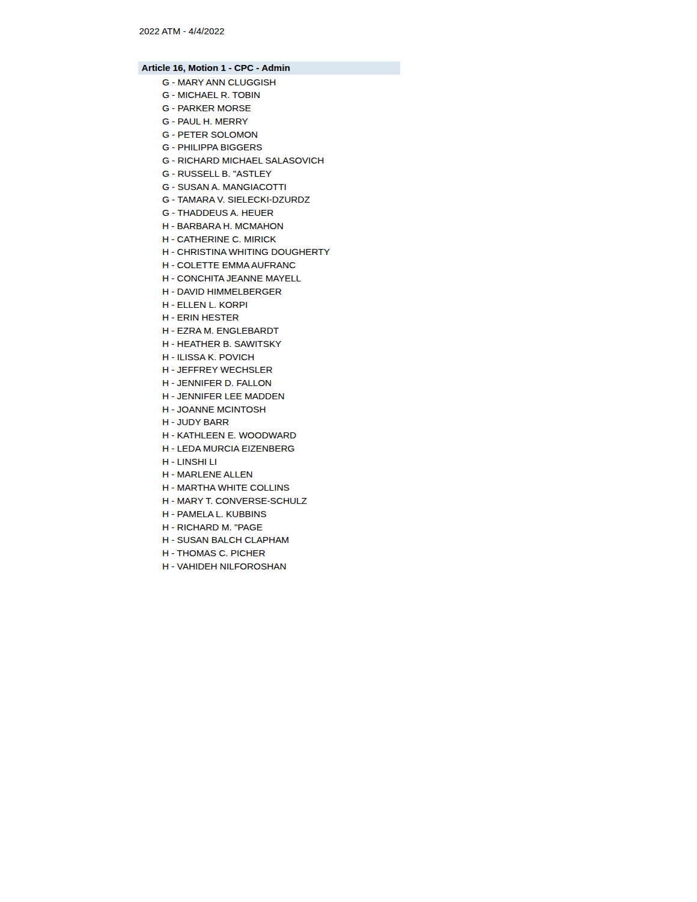2022 ATM - 4/4/2022
Article 16, Motion 1 - CPC - Admin
G - MARY ANN CLUGGISH
G - MICHAEL R. TOBIN
G - PARKER MORSE
G - PAUL H. MERRY
G - PETER SOLOMON
G - PHILIPPA BIGGERS
G - RICHARD MICHAEL SALASOVICH
G - RUSSELL B. "ASTLEY
G - SUSAN A. MANGIACOTTI
G - TAMARA V. SIELECKI-DZURDZ
G - THADDEUS A. HEUER
H - BARBARA H. MCMAHON
H - CATHERINE C. MIRICK
H - CHRISTINA WHITING DOUGHERTY
H - COLETTE EMMA AUFRANC
H - CONCHITA JEANNE MAYELL
H - DAVID HIMMELBERGER
H - ELLEN L. KORPI
H - ERIN HESTER
H - EZRA M. ENGLEBARDT
H - HEATHER B. SAWITSKY
H - ILISSA K. POVICH
H - JEFFREY WECHSLER
H - JENNIFER D. FALLON
H - JENNIFER LEE MADDEN
H - JOANNE MCINTOSH
H - JUDY BARR
H - KATHLEEN E. WOODWARD
H - LEDA MURCIA EIZENBERG
H - LINSHI LI
H - MARLENE ALLEN
H - MARTHA WHITE COLLINS
H - MARY T. CONVERSE-SCHULZ
H - PAMELA L. KUBBINS
H - RICHARD M. "PAGE
H - SUSAN BALCH CLAPHAM
H - THOMAS C. PICHER
H - VAHIDEH NILFOROSHAN